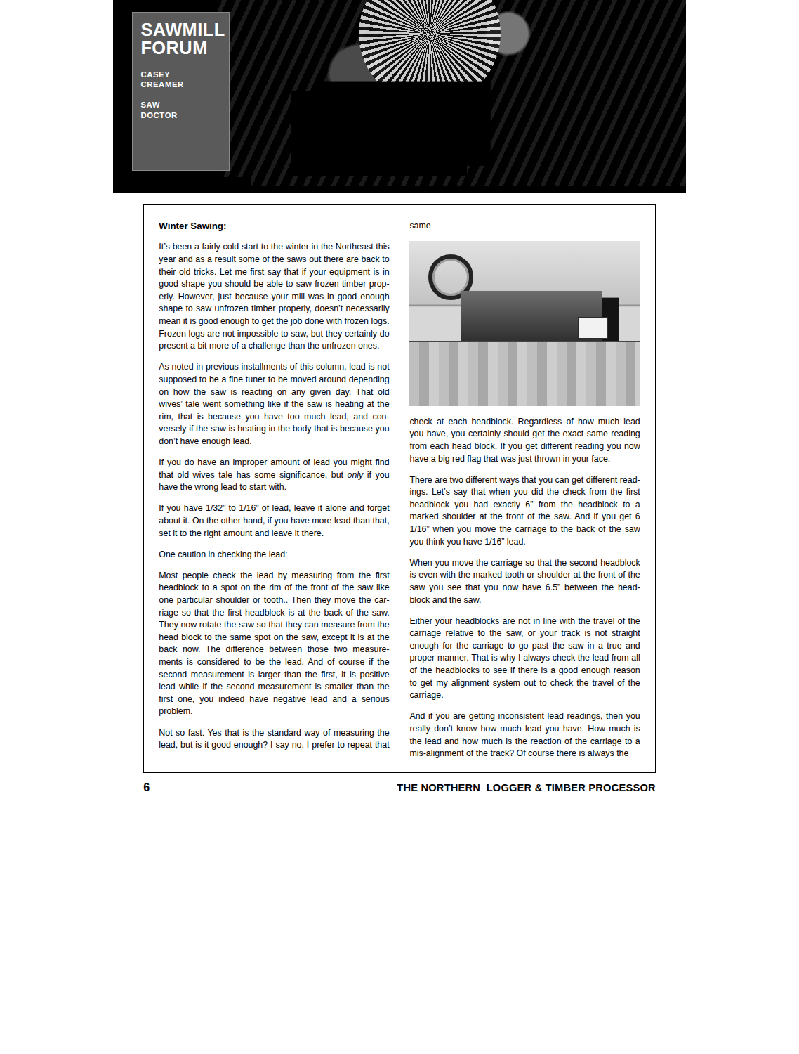Sawmill
Forum
Casey
Creamer
Saw
Doctor
Winter Sawing:
It’s been a fairly cold start to the winter in the Northeast this year and as a result some of the saws out there are back to their old tricks. Let me first say that if your equipment is in good shape you should be able to saw frozen timber properly. However, just because your mill was in good enough shape to saw unfrozen timber properly, doesn’t necessarily mean it is good enough to get the job done with frozen logs. Frozen logs are not impossible to saw, but they certainly do present a bit more of a challenge than the unfrozen ones.
As noted in previous installments of this column, lead is not supposed to be a fine tuner to be moved around depending on how the saw is reacting on any given day. That old wives’ tale went something like if the saw is heating at the rim, that is because you have too much lead, and conversely if the saw is heating in the body that is because you don’t have enough lead.
If you do have an improper amount of lead you might find that old wives tale has some significance, but only if you have the wrong lead to start with.
If you have 1/32” to 1/16” of lead, leave it alone and forget about it. On the other hand, if you have more lead than that, set it to the right amount and leave it there.
One caution in checking the lead:
Most people check the lead by measuring from the first headblock to a spot on the rim of the front of the saw like one particular shoulder or tooth.. Then they move the carriage so that the first headblock is at the back of the saw. They now rotate the saw so that they can measure from the head block to the same spot on the saw, except it is at the back now. The difference between those two measurements is considered to be the lead. And of course if the second measurement is larger than the first, it is positive lead while if the second measurement is smaller than the first one, you indeed have negative lead and a serious problem.
Not so fast. Yes that is the standard way of measuring the lead, but is it good enough? I say no. I prefer to repeat that same
check at each headblock. Regardless of how much lead you have, you certainly should get the exact same reading from each head block. If you get different reading you now have a big red flag that was just thrown in your face.
There are two different ways that you can get different readings. Let’s say that when you did the check from the first headblock you had exactly 6” from the headblock to a marked shoulder at the front of the saw. And if you get 6 1/16” when you move the carriage to the back of the saw you think you have 1/16” lead.
When you move the carriage so that the second headblock is even with the marked tooth or shoulder at the front of the saw you see that you now have 6.5” between the headblock and the saw.
Either your headblocks are not in line with the travel of the carriage relative to the saw, or your track is not straight enough for the carriage to go past the saw in a true and proper manner. That is why I always check the lead from all of the headblocks to see if there is a good enough reason to get my alignment system out to check the travel of the carriage.
And if you are getting inconsistent lead readings, then you really don’t know how much lead you have. How much is the lead and how much is the reaction of the carriage to a mis-alignment of the track? Of course there is always the
6
The Northern Logger & Timber Processor